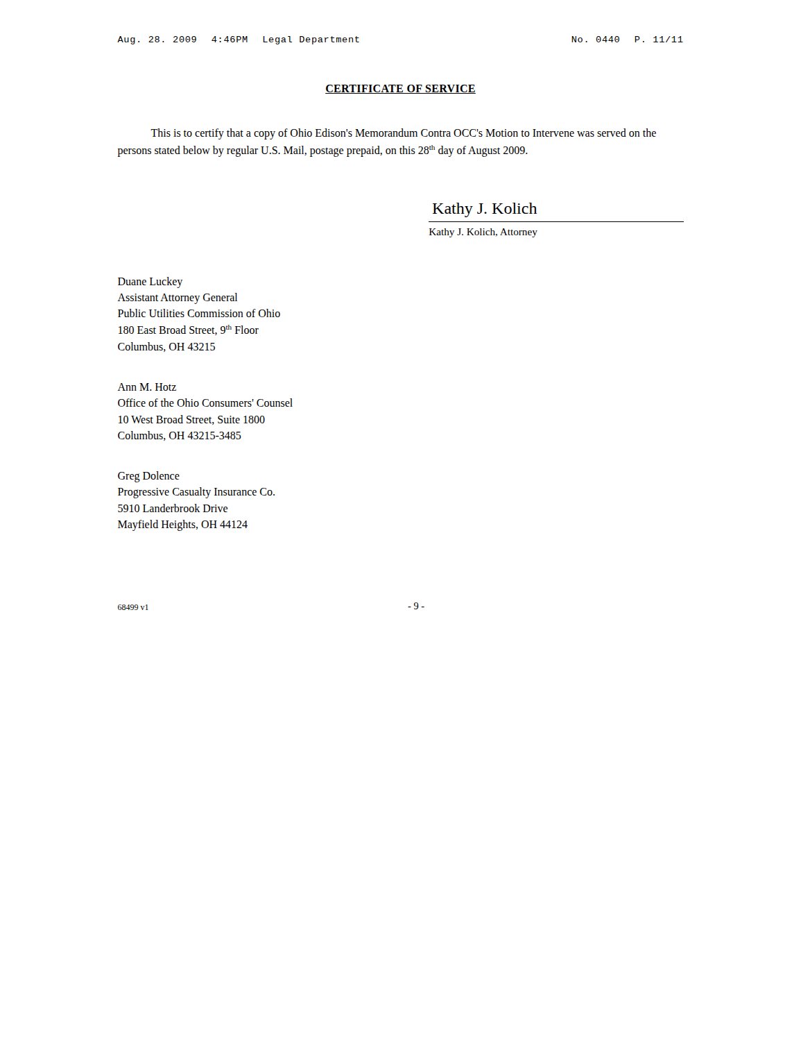Aug. 28. 20094:46PM Legal Department
No. 0440 P. 11/11
CERTIFICATE OF SERVICE
This is to certify that a copy of Ohio Edison's Memorandum Contra OCC's Motion to Intervene was served on the persons stated below by regular U.S. Mail, postage prepaid, on this 28th day of August 2009.
Kathy J. Kolich
Kathy J. Kolich, Attorney
Duane Luckey
Assistant Attorney General
Public Utilities Commission of Ohio
180 East Broad Street, 9th Floor
Columbus, OH 43215 Ann M. Hotz
Office of the Ohio Consumers' Counsel
10 West Broad Street, Suite 1800
Columbus, OH 43215-3485 Greg Dolence
Progressive Casualty Insurance Co.
5910 Landerbrook Drive
Mayfield Heights, OH 44124
68499 v1
- 9 -